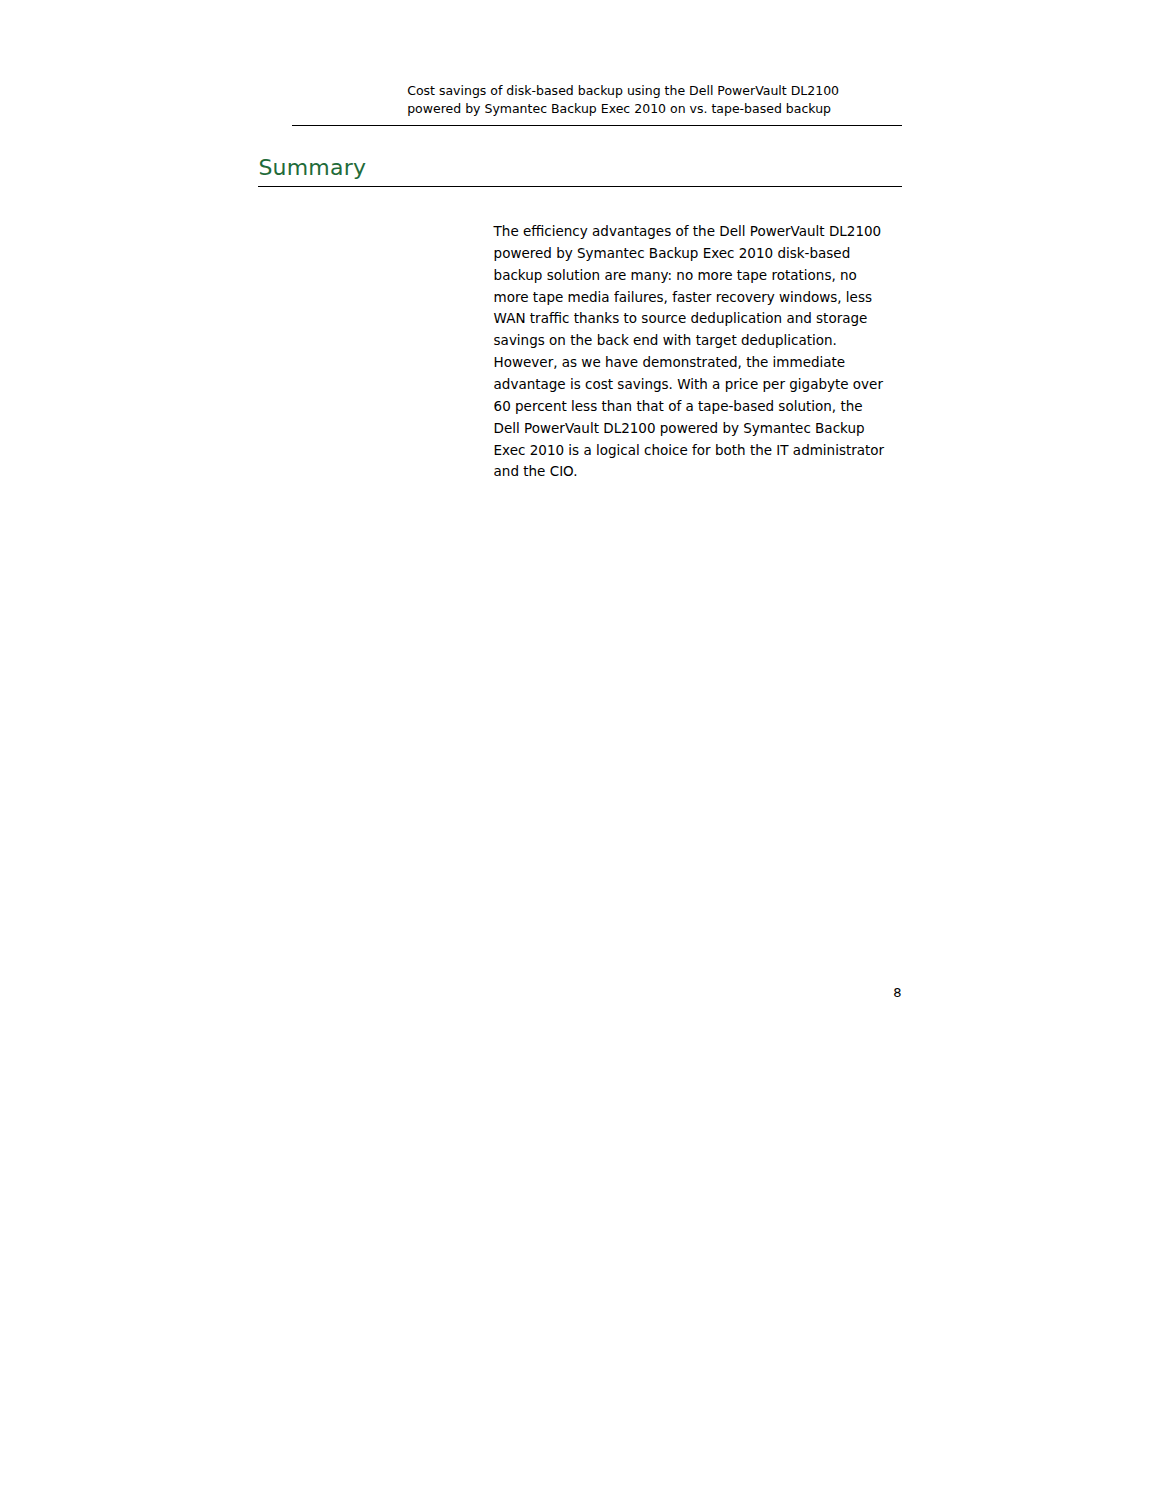Cost savings of disk-based backup using the Dell PowerVault DL2100 powered by Symantec Backup Exec 2010 on vs. tape-based backup
Summary
The efficiency advantages of the Dell PowerVault DL2100 powered by Symantec Backup Exec 2010 disk-based backup solution are many: no more tape rotations, no more tape media failures, faster recovery windows, less WAN traffic thanks to source deduplication and storage savings on the back end with target deduplication. However, as we have demonstrated, the immediate advantage is cost savings. With a price per gigabyte over 60 percent less than that of a tape-based solution, the Dell PowerVault DL2100 powered by Symantec Backup Exec 2010 is a logical choice for both the IT administrator and the CIO.
8